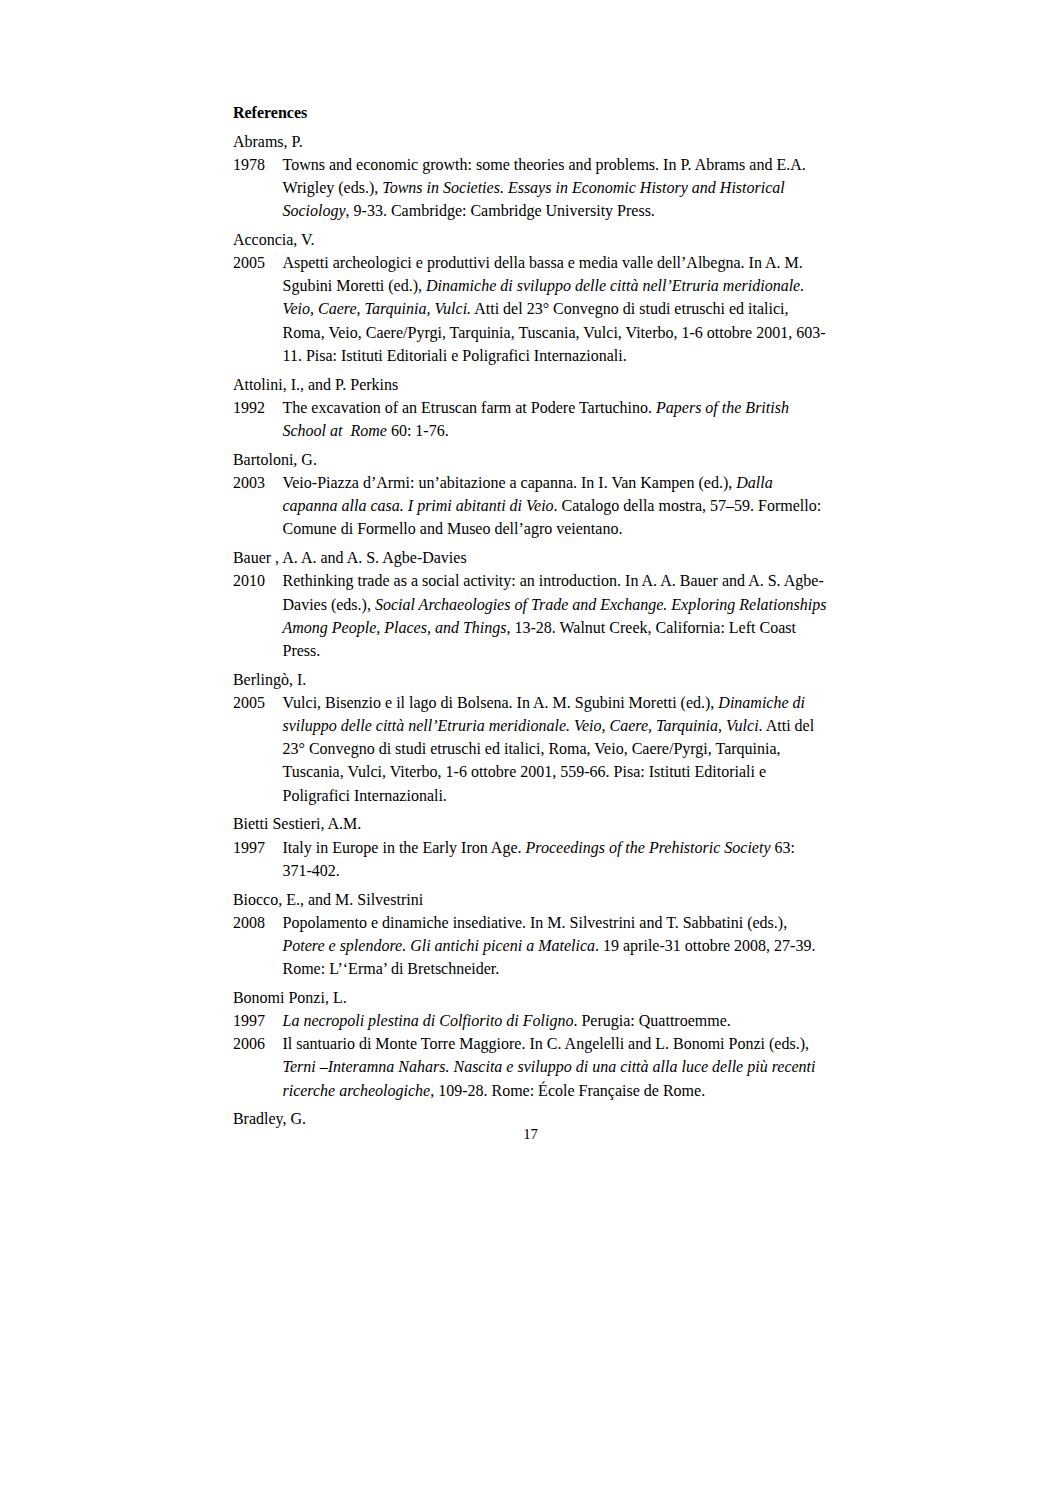References
Abrams, P.
1978
Towns and economic growth: some theories and problems. In P. Abrams and E.A. Wrigley (eds.), Towns in Societies. Essays in Economic History and Historical Sociology, 9-33. Cambridge: Cambridge University Press.
Acconcia, V.
2005
Aspetti archeologici e produttivi della bassa e media valle dell’Albegna. In A. M. Sgubini Moretti (ed.), Dinamiche di sviluppo delle città nell’Etruria meridionale. Veio, Caere, Tarquinia, Vulci. Atti del 23° Convegno di studi etruschi ed italici, Roma, Veio, Caere/Pyrgi, Tarquinia, Tuscania, Vulci, Viterbo, 1-6 ottobre 2001, 603-11. Pisa: Istituti Editoriali e Poligrafici Internazionali.
Attolini, I., and P. Perkins
1992
The excavation of an Etruscan farm at Podere Tartuchino. Papers of the British School at Rome 60: 1-76.
Bartoloni, G.
2003
Veio-Piazza d’Armi: un’abitazione a capanna. In I. Van Kampen (ed.), Dalla capanna alla casa. I primi abitanti di Veio. Catalogo della mostra, 57–59. Formello: Comune di Formello and Museo dell’agro veientano.
Bauer , A. A. and A. S. Agbe-Davies
2010
Rethinking trade as a social activity: an introduction. In A. A. Bauer and A. S. Agbe-Davies (eds.), Social Archaeologies of Trade and Exchange. Exploring Relationships Among People, Places, and Things, 13-28. Walnut Creek, California: Left Coast Press.
Berlingò, I.
2005
Vulci, Bisenzio e il lago di Bolsena. In A. M. Sgubini Moretti (ed.), Dinamiche di sviluppo delle città nell’Etruria meridionale. Veio, Caere, Tarquinia, Vulci. Atti del 23° Convegno di studi etruschi ed italici, Roma, Veio, Caere/Pyrgi, Tarquinia, Tuscania, Vulci, Viterbo, 1-6 ottobre 2001, 559-66. Pisa: Istituti Editoriali e Poligrafici Internazionali.
Bietti Sestieri, A.M.
1997
Italy in Europe in the Early Iron Age. Proceedings of the Prehistoric Society 63: 371-402.
Biocco, E., and M. Silvestrini
2008
Popolamento e dinamiche insediative. In M. Silvestrini and T. Sabbatini (eds.), Potere e splendore. Gli antichi piceni a Matelica. 19 aprile-31 ottobre 2008, 27-39. Rome: L’‘Erma’ di Bretschneider.
Bonomi Ponzi, L.
1997
La necropoli plestina di Colfiorito di Foligno. Perugia: Quattroemme.
2006
Il santuario di Monte Torre Maggiore. In C. Angelelli and L. Bonomi Ponzi (eds.), Terni –Interamna Nahars. Nascita e sviluppo di una città alla luce delle più recenti ricerche archeologiche, 109-28. Rome: École Française de Rome.
Bradley, G.
17